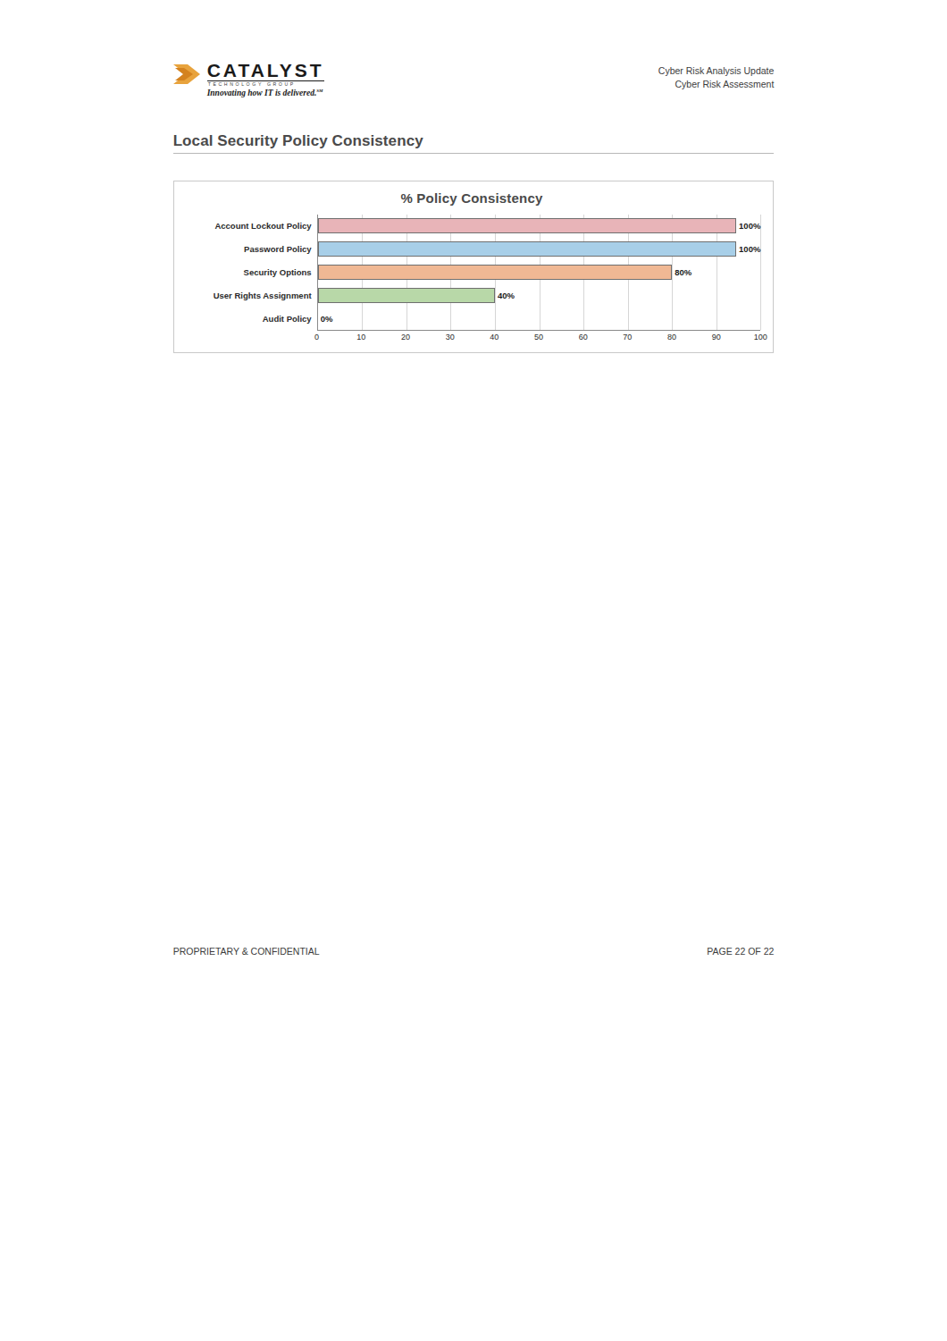CATALYST
TECHNOLOGY GROUP
Innovating how IT is delivered.SM
Cyber Risk Analysis Update
Cyber Risk Assessment
Local Security Policy Consistency
% Policy Consistency
Account Lockout Policy
Password Policy
Security Options
User Rights Assignment
Audit Policy
100%
100%
80%
40%
0%
0 10 20 30 40 50 60 70 80 90 100
PROPRIETARY & CONFIDENTIAL
PAGE 22 OF 22